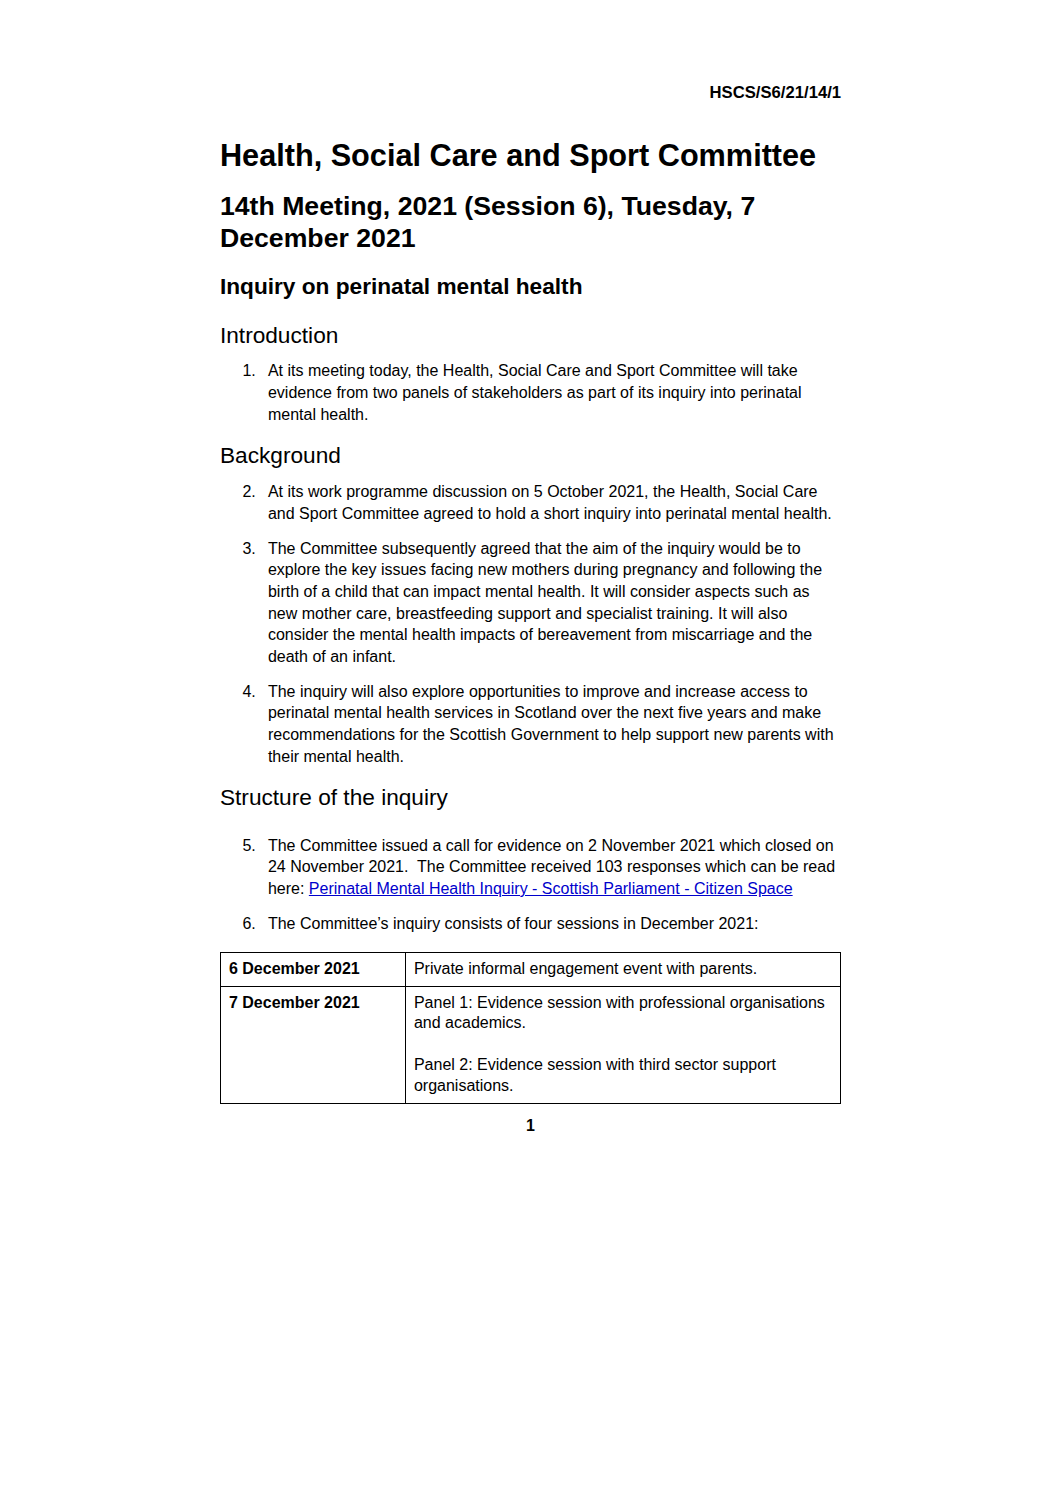HSCS/S6/21/14/1
Health, Social Care and Sport Committee
14th Meeting, 2021 (Session 6), Tuesday, 7 December 2021
Inquiry on perinatal mental health
Introduction
At its meeting today, the Health, Social Care and Sport Committee will take evidence from two panels of stakeholders as part of its inquiry into perinatal mental health.
Background
At its work programme discussion on 5 October 2021, the Health, Social Care and Sport Committee agreed to hold a short inquiry into perinatal mental health.
The Committee subsequently agreed that the aim of the inquiry would be to explore the key issues facing new mothers during pregnancy and following the birth of a child that can impact mental health. It will consider aspects such as new mother care, breastfeeding support and specialist training. It will also consider the mental health impacts of bereavement from miscarriage and the death of an infant.
The inquiry will also explore opportunities to improve and increase access to perinatal mental health services in Scotland over the next five years and make recommendations for the Scottish Government to help support new parents with their mental health.
Structure of the inquiry
The Committee issued a call for evidence on 2 November 2021 which closed on 24 November 2021. The Committee received 103 responses which can be read here: Perinatal Mental Health Inquiry - Scottish Parliament - Citizen Space
The Committee’s inquiry consists of four sessions in December 2021:
| 6 December 2021 | Private informal engagement event with parents. |
| 7 December 2021 | Panel 1: Evidence session with professional organisations and academics. Panel 2: Evidence session with third sector support organisations. |
1